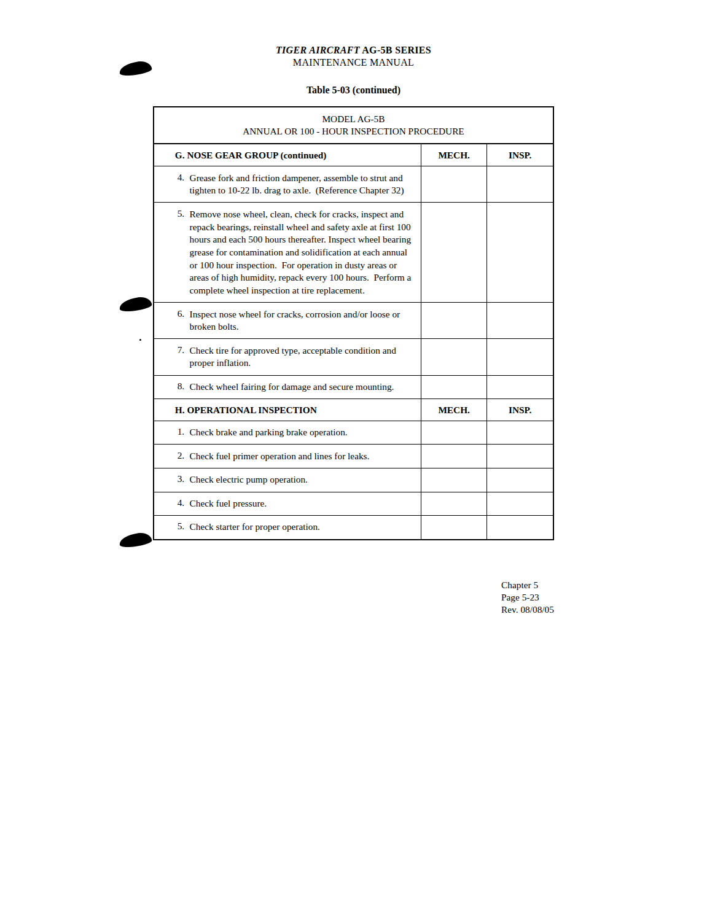TIGER AIRCRAFT AG-5B SERIES
MAINTENANCE MANUAL
Table 5-03 (continued)
| MODEL AG-5B ANNUAL OR 100 - HOUR INSPECTION PROCEDURE |
| G. NOSE GEAR GROUP (continued) | MECH. | INSP. |
| 4. Grease fork and friction dampener, assemble to strut and tighten to 10-22 lb. drag to axle. (Reference Chapter 32) | | |
| 5. Remove nose wheel, clean, check for cracks, inspect and repack bearings, reinstall wheel and safety axle at first 100 hours and each 500 hours thereafter. Inspect wheel bearing grease for contamination and solidification at each annual or 100 hour inspection. For operation in dusty areas or areas of high humidity, repack every 100 hours. Perform a complete wheel inspection at tire replacement. | | |
| 6. Inspect nose wheel for cracks, corrosion and/or loose or broken bolts. | | |
| 7. Check tire for approved type, acceptable condition and proper inflation. | | |
| 8. Check wheel fairing for damage and secure mounting. | | |
| H. OPERATIONAL INSPECTION | MECH. | INSP. |
| 1. Check brake and parking brake operation. | | |
| 2. Check fuel primer operation and lines for leaks. | | |
| 3. Check electric pump operation. | | |
| 4. Check fuel pressure. | | |
| 5. Check starter for proper operation. | | |
Chapter 5
Page 5-23
Rev. 08/08/05